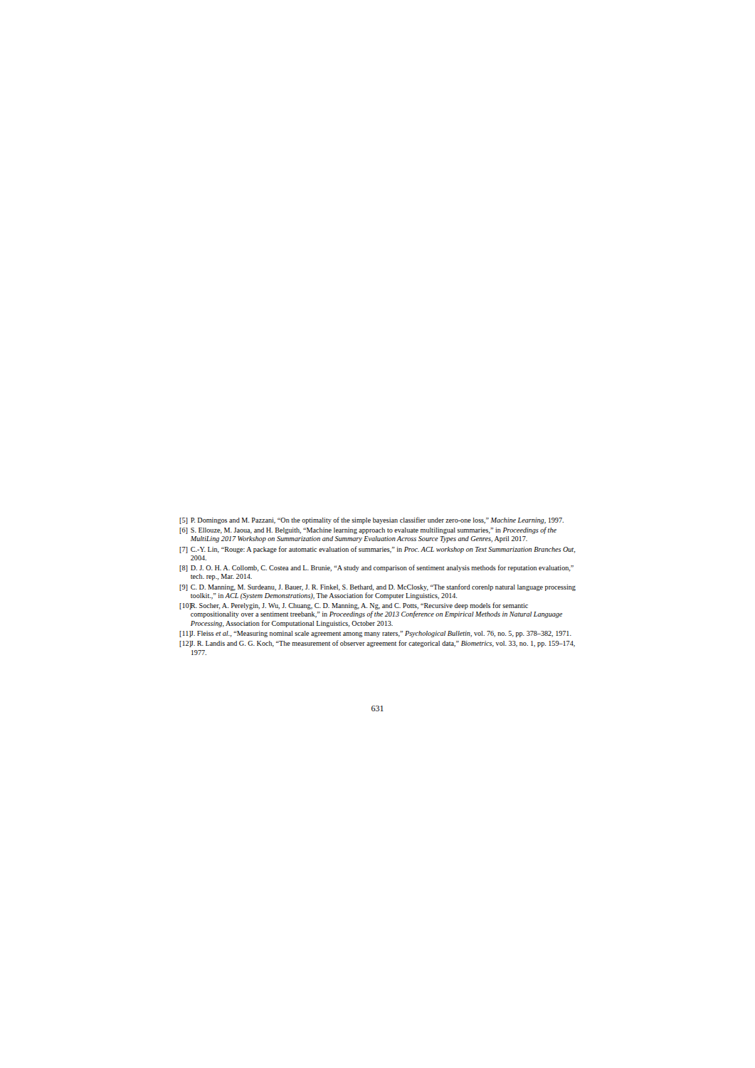[5] P. Domingos and M. Pazzani, “On the optimality of the simple bayesian classifier under zero-one loss,” Machine Learning, 1997.
[6] S. Ellouze, M. Jaoua, and H. Belguith, “Machine learning approach to evaluate multilingual summaries,” in Proceedings of the MultiLing 2017 Workshop on Summarization and Summary Evaluation Across Source Types and Genres, April 2017.
[7] C.-Y. Lin, “Rouge: A package for automatic evaluation of summaries,” in Proc. ACL workshop on Text Summarization Branches Out, 2004.
[8] D. J. O. H. A. Collomb, C. Costea and L. Brunie, “A study and comparison of sentiment analysis methods for reputation evaluation,” tech. rep., Mar. 2014.
[9] C. D. Manning, M. Surdeanu, J. Bauer, J. R. Finkel, S. Bethard, and D. McClosky, “The stanford corenlp natural language processing toolkit.,” in ACL (System Demonstrations), The Association for Computer Linguistics, 2014.
[10] R. Socher, A. Perelygin, J. Wu, J. Chuang, C. D. Manning, A. Ng, and C. Potts, “Recursive deep models for semantic compositionality over a sentiment treebank,” in Proceedings of the 2013 Conference on Empirical Methods in Natural Language Processing, Association for Computational Linguistics, October 2013.
[11] J. Fleiss et al., “Measuring nominal scale agreement among many raters,” Psychological Bulletin, vol. 76, no. 5, pp. 378–382, 1971.
[12] J. R. Landis and G. G. Koch, “The measurement of observer agreement for categorical data,” Biometrics, vol. 33, no. 1, pp. 159–174, 1977.
631